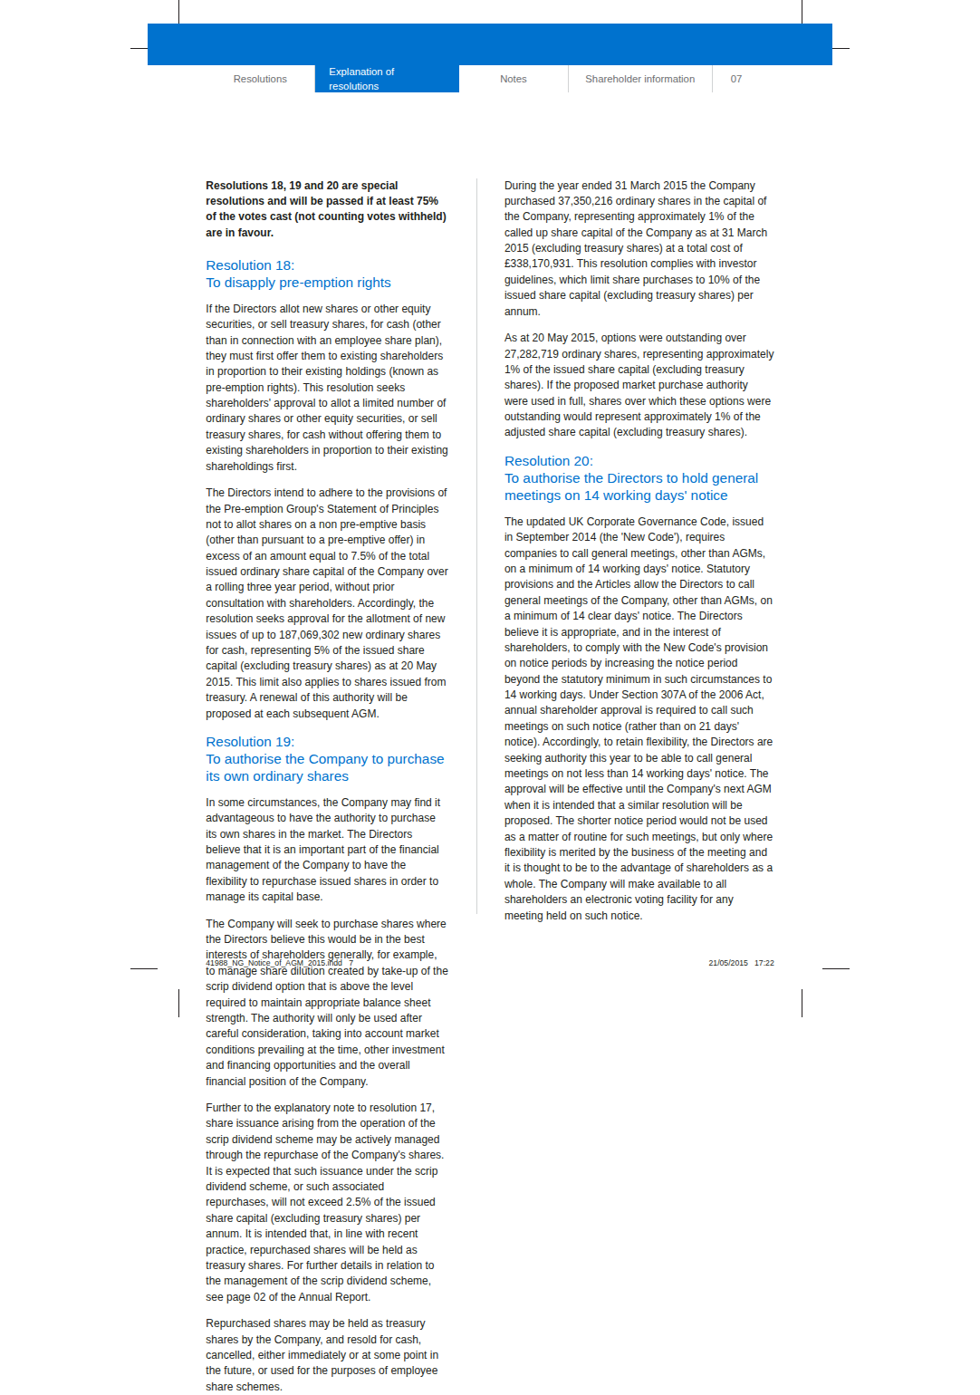Resolutions
Explanation of resolutions
Notes
Shareholder information
07
Resolutions 18, 19 and 20 are special resolutions and will be passed if at least 75% of the votes cast (not counting votes withheld) are in favour.
Resolution 18:To disapply pre-emption rights
If the Directors allot new shares or other equity securities, or sell treasury shares, for cash (other than in connection with an employee share plan), they must first offer them to existing shareholders in proportion to their existing holdings (known as pre-emption rights). This resolution seeks shareholders' approval to allot a limited number of ordinary shares or other equity securities, or sell treasury shares, for cash without offering them to existing shareholders in proportion to their existing shareholdings first.
The Directors intend to adhere to the provisions of the Pre-emption Group's Statement of Principles not to allot shares on a non pre-emptive basis (other than pursuant to a pre-emptive offer) in excess of an amount equal to 7.5% of the total issued ordinary share capital of the Company over a rolling three year period, without prior consultation with shareholders. Accordingly, the resolution seeks approval for the allotment of new issues of up to 187,069,302 new ordinary shares for cash, representing 5% of the issued share capital (excluding treasury shares) as at 20 May 2015. This limit also applies to shares issued from treasury. A renewal of this authority will be proposed at each subsequent AGM.
Resolution 19:To authorise the Company to purchase its own ordinary shares
In some circumstances, the Company may find it advantageous to have the authority to purchase its own shares in the market. The Directors believe that it is an important part of the financial management of the Company to have the flexibility to repurchase issued shares in order to manage its capital base.
The Company will seek to purchase shares where the Directors believe this would be in the best interests of shareholders generally, for example, to manage share dilution created by take-up of the scrip dividend option that is above the level required to maintain appropriate balance sheet strength. The authority will only be used after careful consideration, taking into account market conditions prevailing at the time, other investment and financing opportunities and the overall financial position of the Company.
Further to the explanatory note to resolution 17, share issuance arising from the operation of the scrip dividend scheme may be actively managed through the repurchase of the Company's shares. It is expected that such issuance under the scrip dividend scheme, or such associated repurchases, will not exceed 2.5% of the issued share capital (excluding treasury shares) per annum. It is intended that, in line with recent practice, repurchased shares will be held as treasury shares. For further details in relation to the management of the scrip dividend scheme, see page 02 of the Annual Report.
Repurchased shares may be held as treasury shares by the Company, and resold for cash, cancelled, either immediately or at some point in the future, or used for the purposes of employee share schemes.
During the year ended 31 March 2015 the Company purchased 37,350,216 ordinary shares in the capital of the Company, representing approximately 1% of the called up share capital of the Company as at 31 March 2015 (excluding treasury shares) at a total cost of £338,170,931. This resolution complies with investor guidelines, which limit share purchases to 10% of the issued share capital (excluding treasury shares) per annum.
As at 20 May 2015, options were outstanding over 27,282,719 ordinary shares, representing approximately 1% of the issued share capital (excluding treasury shares). If the proposed market purchase authority were used in full, shares over which these options were outstanding would represent approximately 1% of the adjusted share capital (excluding treasury shares).
Resolution 20:To authorise the Directors to hold general meetings on 14 working days' notice
The updated UK Corporate Governance Code, issued in September 2014 (the 'New Code'), requires companies to call general meetings, other than AGMs, on a minimum of 14 working days' notice. Statutory provisions and the Articles allow the Directors to call general meetings of the Company, other than AGMs, on a minimum of 14 clear days' notice. The Directors believe it is appropriate, and in the interest of shareholders, to comply with the New Code's provision on notice periods by increasing the notice period beyond the statutory minimum in such circumstances to 14 working days. Under Section 307A of the 2006 Act, annual shareholder approval is required to call such meetings on such notice (rather than on 21 days' notice). Accordingly, to retain flexibility, the Directors are seeking authority this year to be able to call general meetings on not less than 14 working days' notice. The approval will be effective until the Company's next AGM when it is intended that a similar resolution will be proposed. The shorter notice period would not be used as a matter of routine for such meetings, but only where flexibility is merited by the business of the meeting and it is thought to be to the advantage of shareholders as a whole. The Company will make available to all shareholders an electronic voting facility for any meeting held on such notice.
41988_NG_Notice_of_AGM_2015.indd 7 21/05/2015 17:22